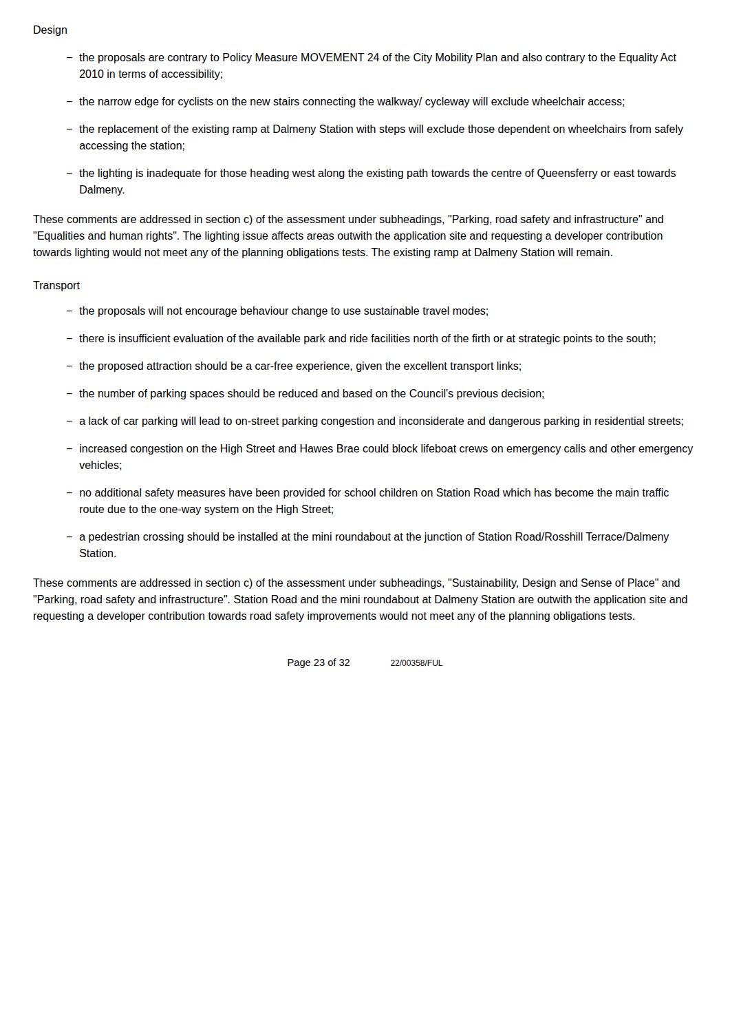Design
the proposals are contrary to Policy Measure MOVEMENT 24 of the City Mobility Plan and also contrary to the Equality Act 2010 in terms of accessibility;
the narrow edge for cyclists on the new stairs connecting the walkway/ cycleway will exclude wheelchair access;
the replacement of the existing ramp at Dalmeny Station with steps will exclude those dependent on wheelchairs from safely accessing the station;
the lighting is inadequate for those heading west along the existing path towards the centre of Queensferry or east towards Dalmeny.
These comments are addressed in section c) of the assessment under subheadings, "Parking, road safety and infrastructure" and "Equalities and human rights". The lighting issue affects areas outwith the application site and requesting a developer contribution towards lighting would not meet any of the planning obligations tests. The existing ramp at Dalmeny Station will remain.
Transport
the proposals will not encourage behaviour change to use sustainable travel modes;
there is insufficient evaluation of the available park and ride facilities north of the firth or at strategic points to the south;
the proposed attraction should be a car-free experience, given the excellent transport links;
the number of parking spaces should be reduced and based on the Council's previous decision;
a lack of car parking will lead to on-street parking congestion and inconsiderate and dangerous parking in residential streets;
increased congestion on the High Street and Hawes Brae could block lifeboat crews on emergency calls and other emergency vehicles;
no additional safety measures have been provided for school children on Station Road which has become the main traffic route due to the one-way system on the High Street;
a pedestrian crossing should be installed at the mini roundabout at the junction of Station Road/Rosshill Terrace/Dalmeny Station.
These comments are addressed in section c) of the assessment under subheadings, "Sustainability, Design and Sense of Place" and "Parking, road safety and infrastructure". Station Road and the mini roundabout at Dalmeny Station are outwith the application site and requesting a developer contribution towards road safety improvements would not meet any of the planning obligations tests.
Page 23 of 32 22/00358/FUL